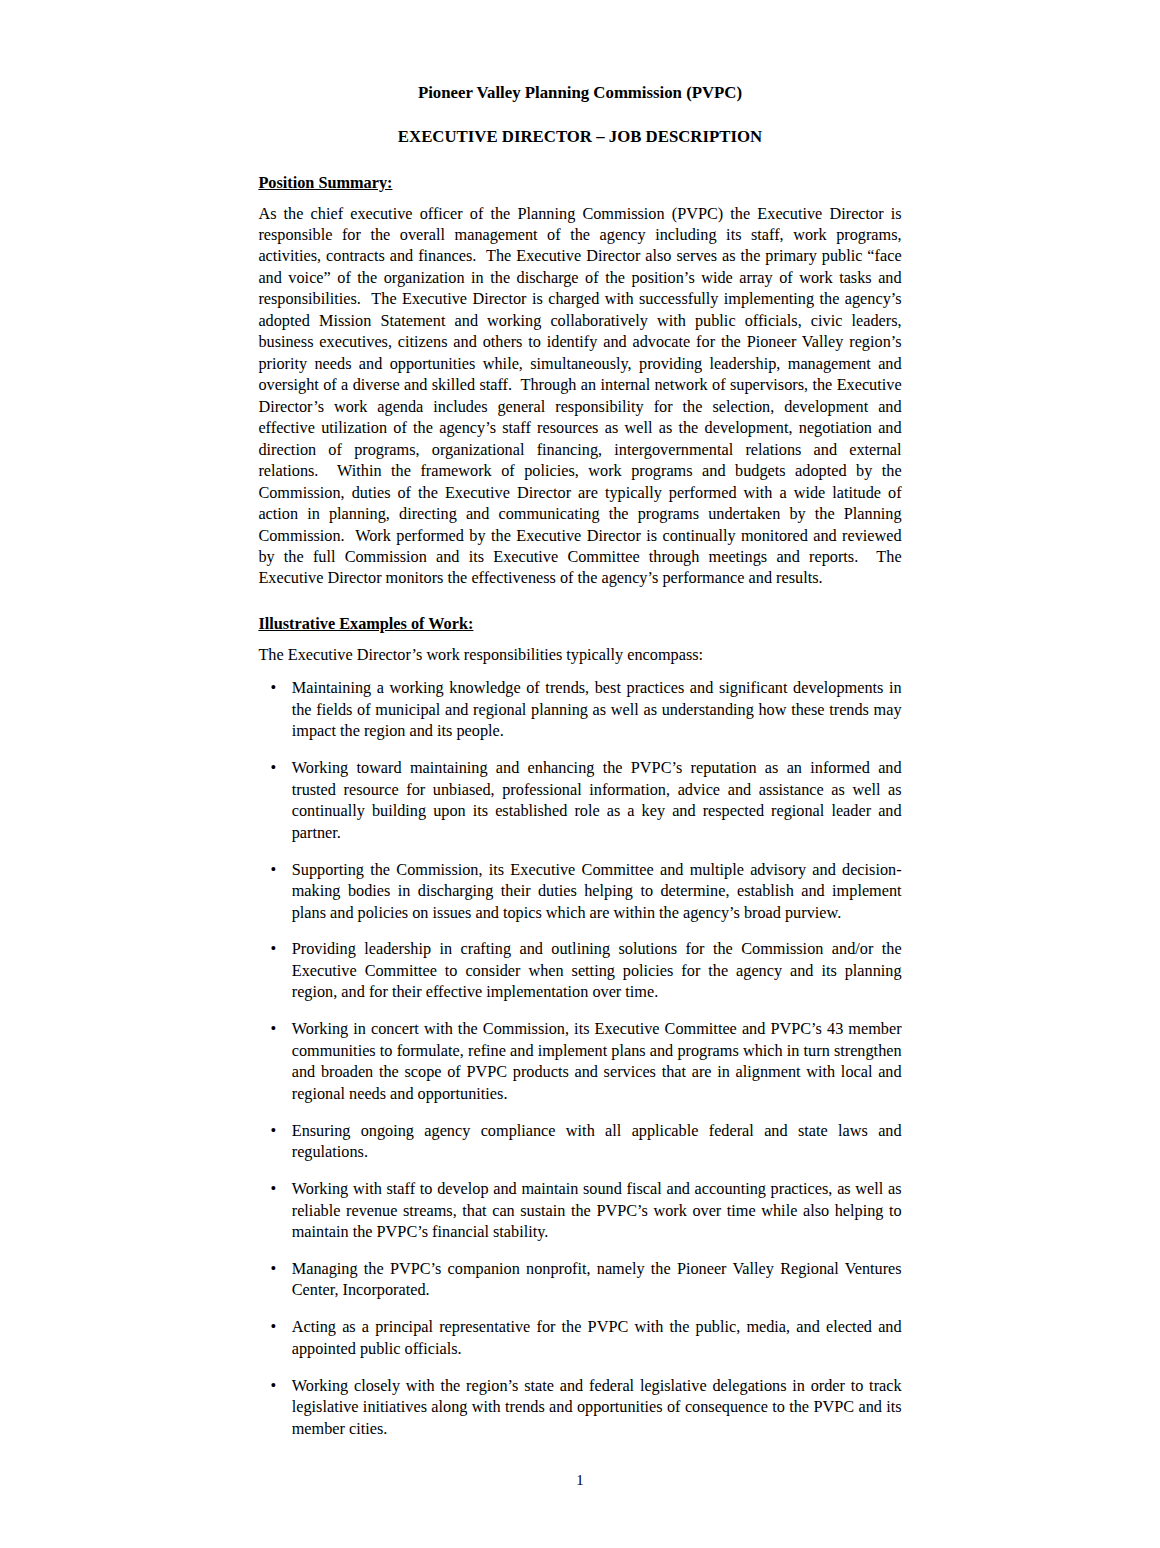Pioneer Valley Planning Commission (PVPC)
EXECUTIVE DIRECTOR – JOB DESCRIPTION
Position Summary:
As the chief executive officer of the Planning Commission (PVPC) the Executive Director is responsible for the overall management of the agency including its staff, work programs, activities, contracts and finances. The Executive Director also serves as the primary public “face and voice” of the organization in the discharge of the position’s wide array of work tasks and responsibilities. The Executive Director is charged with successfully implementing the agency’s adopted Mission Statement and working collaboratively with public officials, civic leaders, business executives, citizens and others to identify and advocate for the Pioneer Valley region’s priority needs and opportunities while, simultaneously, providing leadership, management and oversight of a diverse and skilled staff. Through an internal network of supervisors, the Executive Director’s work agenda includes general responsibility for the selection, development and effective utilization of the agency’s staff resources as well as the development, negotiation and direction of programs, organizational financing, intergovernmental relations and external relations. Within the framework of policies, work programs and budgets adopted by the Commission, duties of the Executive Director are typically performed with a wide latitude of action in planning, directing and communicating the programs undertaken by the Planning Commission. Work performed by the Executive Director is continually monitored and reviewed by the full Commission and its Executive Committee through meetings and reports. The Executive Director monitors the effectiveness of the agency’s performance and results.
Illustrative Examples of Work:
The Executive Director’s work responsibilities typically encompass:
Maintaining a working knowledge of trends, best practices and significant developments in the fields of municipal and regional planning as well as understanding how these trends may impact the region and its people.
Working toward maintaining and enhancing the PVPC’s reputation as an informed and trusted resource for unbiased, professional information, advice and assistance as well as continually building upon its established role as a key and respected regional leader and partner.
Supporting the Commission, its Executive Committee and multiple advisory and decision-making bodies in discharging their duties helping to determine, establish and implement plans and policies on issues and topics which are within the agency’s broad purview.
Providing leadership in crafting and outlining solutions for the Commission and/or the Executive Committee to consider when setting policies for the agency and its planning region, and for their effective implementation over time.
Working in concert with the Commission, its Executive Committee and PVPC’s 43 member communities to formulate, refine and implement plans and programs which in turn strengthen and broaden the scope of PVPC products and services that are in alignment with local and regional needs and opportunities.
Ensuring ongoing agency compliance with all applicable federal and state laws and regulations.
Working with staff to develop and maintain sound fiscal and accounting practices, as well as reliable revenue streams, that can sustain the PVPC’s work over time while also helping to maintain the PVPC’s financial stability.
Managing the PVPC’s companion nonprofit, namely the Pioneer Valley Regional Ventures Center, Incorporated.
Acting as a principal representative for the PVPC with the public, media, and elected and appointed public officials.
Working closely with the region’s state and federal legislative delegations in order to track legislative initiatives along with trends and opportunities of consequence to the PVPC and its member cities.
1